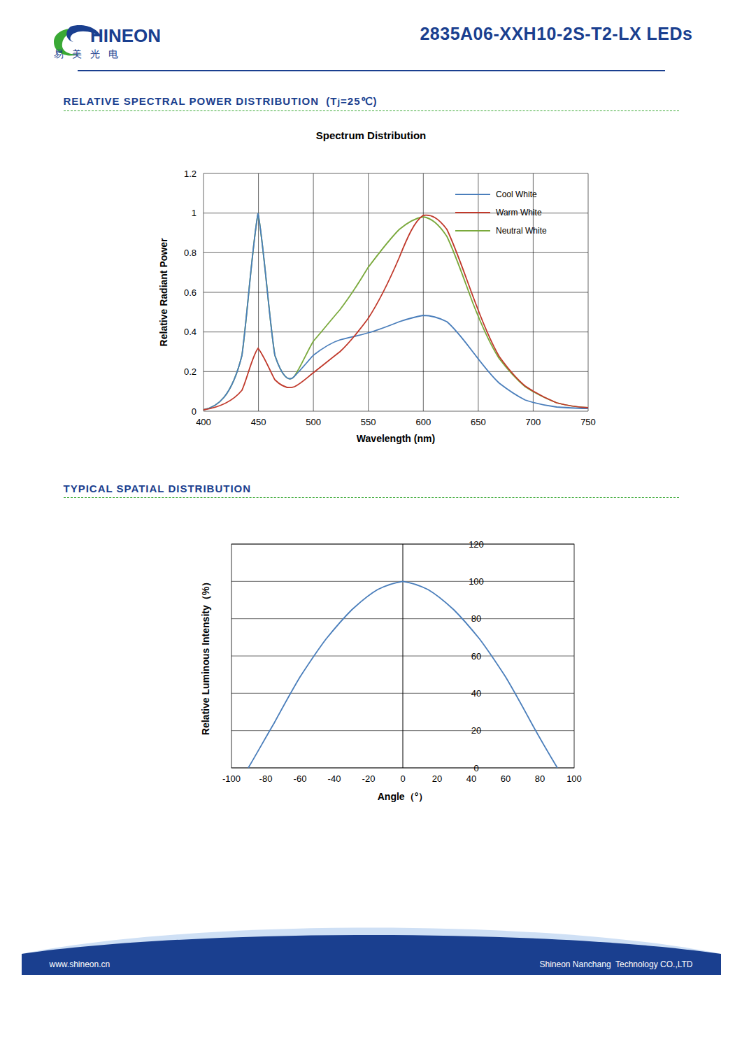HINEON 易 美 光 电
2835A06-XXH10-2S-T2-LX LEDs
RELATIVE SPECTRAL POWER DISTRIBUTION (Tj=25℃)
Spectrum Distribution
0 0.2 0.4 0.6 0.8 1 1.2 400 450 500 550 600 650 700 750 Wavelength (nm) Relative Radiant Power Cool White Warm White Neutral White
TYPICAL SPATIAL DISTRIBUTION
120 100 80 60 40 20 0 -100 -80 -60 -40 -20 0 20 40 60 80 100 Angle（°） Relative Luminous Intensity（%）
www.shineon.cn Shineon Nanchang Technology CO.,LTD